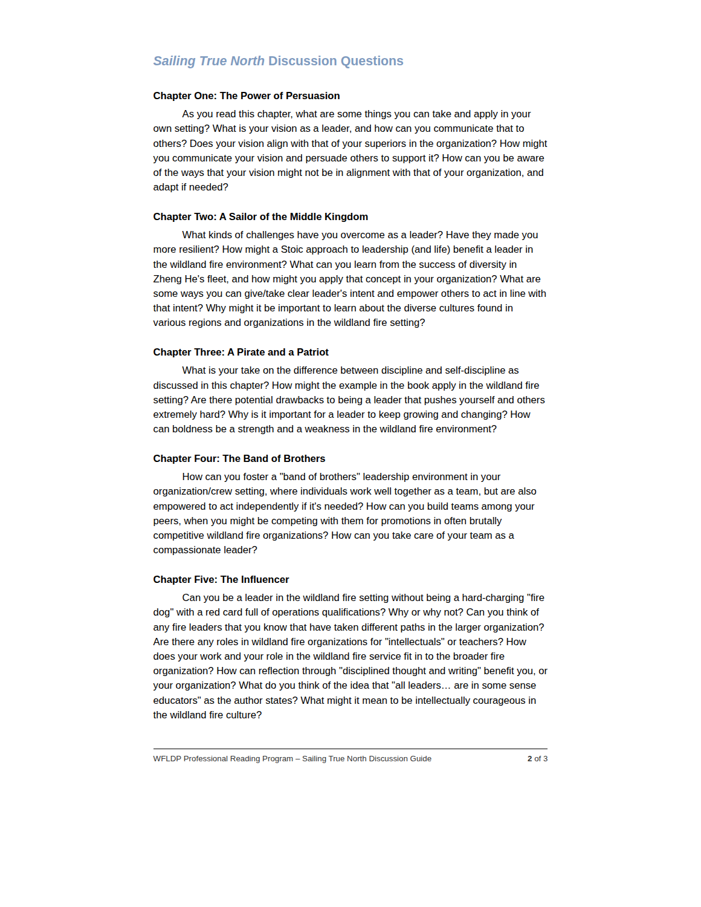Sailing True North Discussion Questions
Chapter One: The Power of Persuasion
As you read this chapter, what are some things you can take and apply in your own setting? What is your vision as a leader, and how can you communicate that to others? Does your vision align with that of your superiors in the organization? How might you communicate your vision and persuade others to support it? How can you be aware of the ways that your vision might not be in alignment with that of your organization, and adapt if needed?
Chapter Two: A Sailor of the Middle Kingdom
What kinds of challenges have you overcome as a leader? Have they made you more resilient? How might a Stoic approach to leadership (and life) benefit a leader in the wildland fire environment? What can you learn from the success of diversity in Zheng He's fleet, and how might you apply that concept in your organization? What are some ways you can give/take clear leader's intent and empower others to act in line with that intent? Why might it be important to learn about the diverse cultures found in various regions and organizations in the wildland fire setting?
Chapter Three: A Pirate and a Patriot
What is your take on the difference between discipline and self-discipline as discussed in this chapter? How might the example in the book apply in the wildland fire setting? Are there potential drawbacks to being a leader that pushes yourself and others extremely hard? Why is it important for a leader to keep growing and changing? How can boldness be a strength and a weakness in the wildland fire environment?
Chapter Four: The Band of Brothers
How can you foster a "band of brothers" leadership environment in your organization/crew setting, where individuals work well together as a team, but are also empowered to act independently if it's needed? How can you build teams among your peers, when you might be competing with them for promotions in often brutally competitive wildland fire organizations? How can you take care of your team as a compassionate leader?
Chapter Five: The Influencer
Can you be a leader in the wildland fire setting without being a hard-charging "fire dog" with a red card full of operations qualifications? Why or why not? Can you think of any fire leaders that you know that have taken different paths in the larger organization? Are there any roles in wildland fire organizations for "intellectuals" or teachers? How does your work and your role in the wildland fire service fit in to the broader fire organization? How can reflection through "disciplined thought and writing" benefit you, or your organization? What do you think of the idea that "all leaders… are in some sense educators" as the author states? What might it mean to be intellectually courageous in the wildland fire culture?
WFLDP Professional Reading Program – Sailing True North Discussion Guide 2 of 3